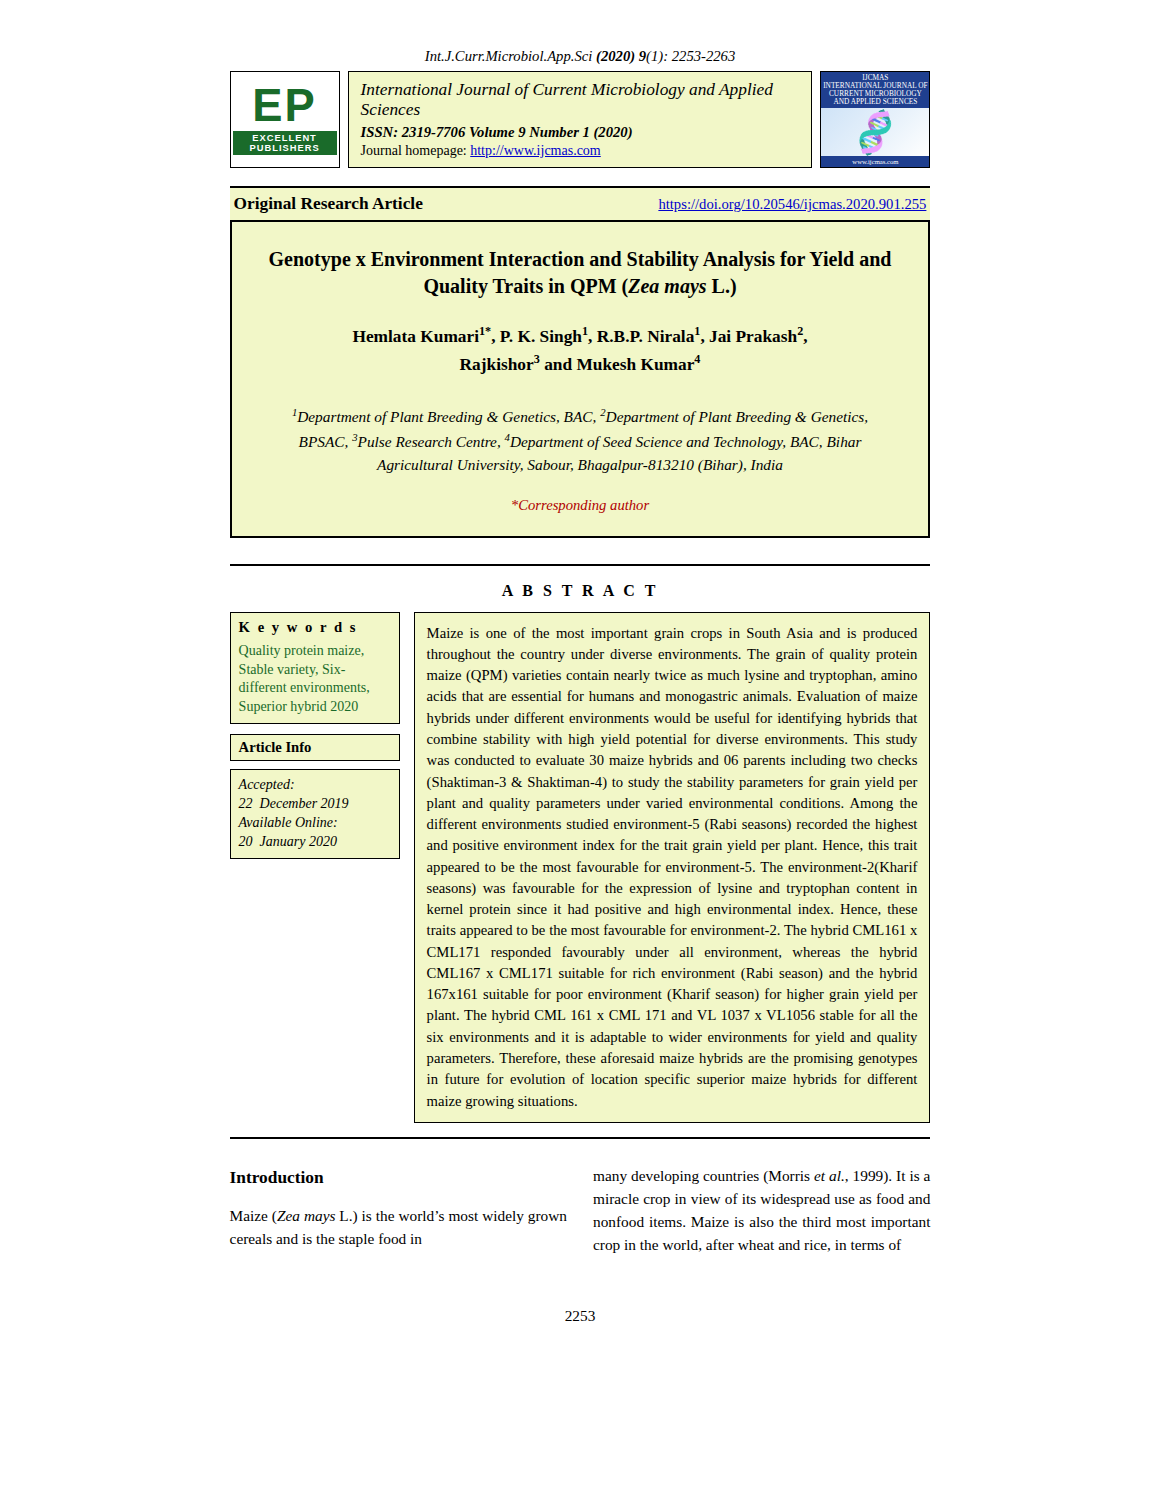Int.J.Curr.Microbiol.App.Sci (2020) 9(1): 2253-2263
EP
EXCELLENT
PUBLISHERS
International Journal of Current Microbiology and Applied Sciences
ISSN: 2319-7706 Volume 9 Number 1 (2020)
Journal homepage: http://www.ijcmas.com
IJCMAS
INTERNATIONAL JOURNAL OF CURRENT MICROBIOLOGY AND APPLIED SCIENCES
🧬
www.ijcmas.com
Original Research Article https://doi.org/10.20546/ijcmas.2020.901.255
Genotype x Environment Interaction and Stability Analysis for Yield and Quality Traits in QPM (Zea mays L.)
Hemlata Kumari1*, P. K. Singh1, R.B.P. Nirala1, Jai Prakash2,
Rajkishor3 and Mukesh Kumar4
1Department of Plant Breeding & Genetics, BAC, 2Department of Plant Breeding & Genetics,
BPSAC, 3Pulse Research Centre, 4Department of Seed Science and Technology, BAC, Bihar
Agricultural University, Sabour, Bhagalpur-813210 (Bihar), India
*Corresponding author
A B S T R A C T
K e y w o r d s
Quality protein maize, Stable variety, Six-different environments, Superior hybrid 2020
Article Info
Accepted:
22 December 2019
Available Online:
20 January 2020
Maize is one of the most important grain crops in South Asia and is produced throughout the country under diverse environments. The grain of quality protein maize (QPM) varieties contain nearly twice as much lysine and tryptophan, amino acids that are essential for humans and monogastric animals. Evaluation of maize hybrids under different environments would be useful for identifying hybrids that combine stability with high yield potential for diverse environments. This study was conducted to evaluate 30 maize hybrids and 06 parents including two checks (Shaktiman-3 & Shaktiman-4) to study the stability parameters for grain yield per plant and quality parameters under varied environmental conditions. Among the different environments studied environment-5 (Rabi seasons) recorded the highest and positive environment index for the trait grain yield per plant. Hence, this trait appeared to be the most favourable for environment-5. The environment-2(Kharif seasons) was favourable for the expression of lysine and tryptophan content in kernel protein since it had positive and high environmental index. Hence, these traits appeared to be the most favourable for environment-2. The hybrid CML161 x CML171 responded favourably under all environment, whereas the hybrid CML167 x CML171 suitable for rich environment (Rabi season) and the hybrid 167x161 suitable for poor environment (Kharif season) for higher grain yield per plant. The hybrid CML 161 x CML 171 and VL 1037 x VL1056 stable for all the six environments and it is adaptable to wider environments for yield and quality parameters. Therefore, these aforesaid maize hybrids are the promising genotypes in future for evolution of location specific superior maize hybrids for different maize growing situations.
Introduction
Maize (Zea mays L.) is the world’s most widely grown cereals and is the staple food in
many developing countries (Morris et al., 1999). It is a miracle crop in view of its widespread use as food and nonfood items. Maize is also the third most important crop in the world, after wheat and rice, in terms of
2253